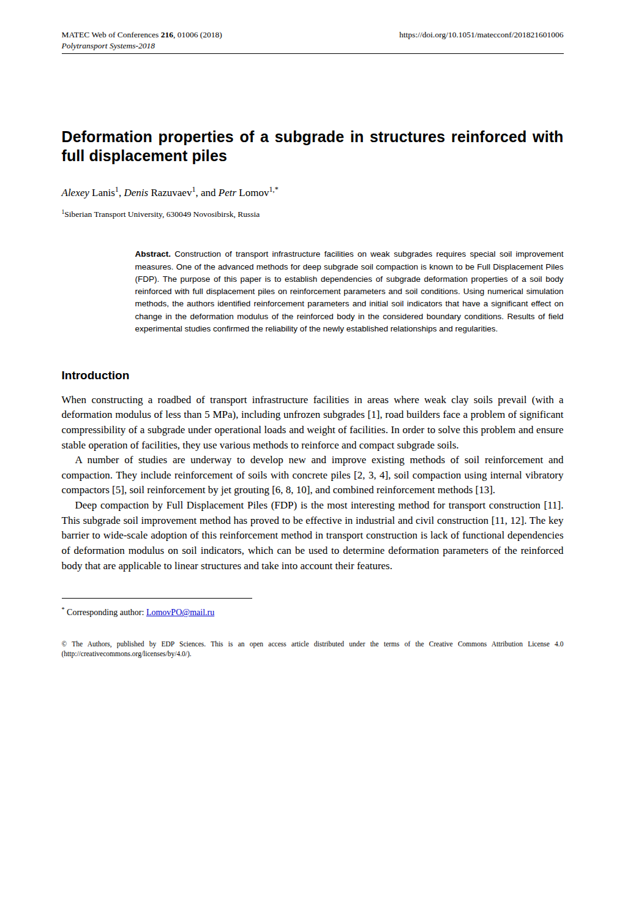MATEC Web of Conferences 216, 01006 (2018)
Polytransport Systems-2018
https://doi.org/10.1051/matecconf/201821601006
Deformation properties of a subgrade in structures reinforced with full displacement piles
Alexey Lanis1, Denis Razuvaev1, and Petr Lomov1,*
1Siberian Transport University, 630049 Novosibirsk, Russia
Abstract. Construction of transport infrastructure facilities on weak subgrades requires special soil improvement measures. One of the advanced methods for deep subgrade soil compaction is known to be Full Displacement Piles (FDP). The purpose of this paper is to establish dependencies of subgrade deformation properties of a soil body reinforced with full displacement piles on reinforcement parameters and soil conditions. Using numerical simulation methods, the authors identified reinforcement parameters and initial soil indicators that have a significant effect on change in the deformation modulus of the reinforced body in the considered boundary conditions. Results of field experimental studies confirmed the reliability of the newly established relationships and regularities.
Introduction
When constructing a roadbed of transport infrastructure facilities in areas where weak clay soils prevail (with a deformation modulus of less than 5 MPa), including unfrozen subgrades [1], road builders face a problem of significant compressibility of a subgrade under operational loads and weight of facilities. In order to solve this problem and ensure stable operation of facilities, they use various methods to reinforce and compact subgrade soils.
A number of studies are underway to develop new and improve existing methods of soil reinforcement and compaction. They include reinforcement of soils with concrete piles [2, 3, 4], soil compaction using internal vibratory compactors [5], soil reinforcement by jet grouting [6, 8, 10], and combined reinforcement methods [13].
Deep compaction by Full Displacement Piles (FDP) is the most interesting method for transport construction [11]. This subgrade soil improvement method has proved to be effective in industrial and civil construction [11, 12]. The key barrier to wide-scale adoption of this reinforcement method in transport construction is lack of functional dependencies of deformation modulus on soil indicators, which can be used to determine deformation parameters of the reinforced body that are applicable to linear structures and take into account their features.
* Corresponding author: LomovPO@mail.ru
© The Authors, published by EDP Sciences. This is an open access article distributed under the terms of the Creative Commons Attribution License 4.0 (http://creativecommons.org/licenses/by/4.0/).